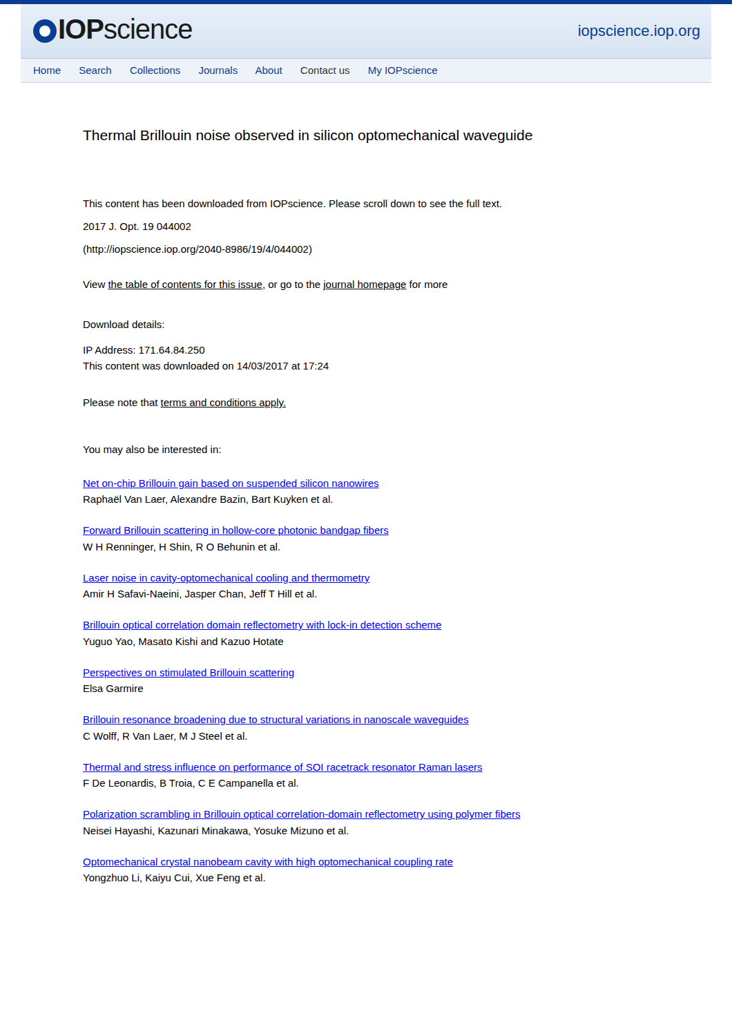IOP science
iopscience.iop.org
Home Search Collections Journals About Contact us My IOPscience
Thermal Brillouin noise observed in silicon optomechanical waveguide
This content has been downloaded from IOPscience. Please scroll down to see the full text.
2017 J. Opt. 19 044002
(http://iopscience.iop.org/2040-8986/19/4/044002)
View the table of contents for this issue, or go to the journal homepage for more
Download details:
IP Address: 171.64.84.250
This content was downloaded on 14/03/2017 at 17:24
Please note that terms and conditions apply.
You may also be interested in:
Net on-chip Brillouin gain based on suspended silicon nanowires Raphaël Van Laer, Alexandre Bazin, Bart Kuyken et al.
Forward Brillouin scattering in hollow-core photonic bandgap fibers W H Renninger, H Shin, R O Behunin et al.
Laser noise in cavity-optomechanical cooling and thermometry Amir H Safavi-Naeini, Jasper Chan, Jeff T Hill et al.
Brillouin optical correlation domain reflectometry with lock-in detection scheme Yuguo Yao, Masato Kishi and Kazuo Hotate
Perspectives on stimulated Brillouin scattering Elsa Garmire
Brillouin resonance broadening due to structural variations in nanoscale waveguides C Wolff, R Van Laer, M J Steel et al.
Thermal and stress influence on performance of SOI racetrack resonator Raman lasers F De Leonardis, B Troia, C E Campanella et al.
Polarization scrambling in Brillouin optical correlation-domain reflectometry using polymer fibers Neisei Hayashi, Kazunari Minakawa, Yosuke Mizuno et al.
Optomechanical crystal nanobeam cavity with high optomechanical coupling rate Yongzhuo Li, Kaiyu Cui, Xue Feng et al.